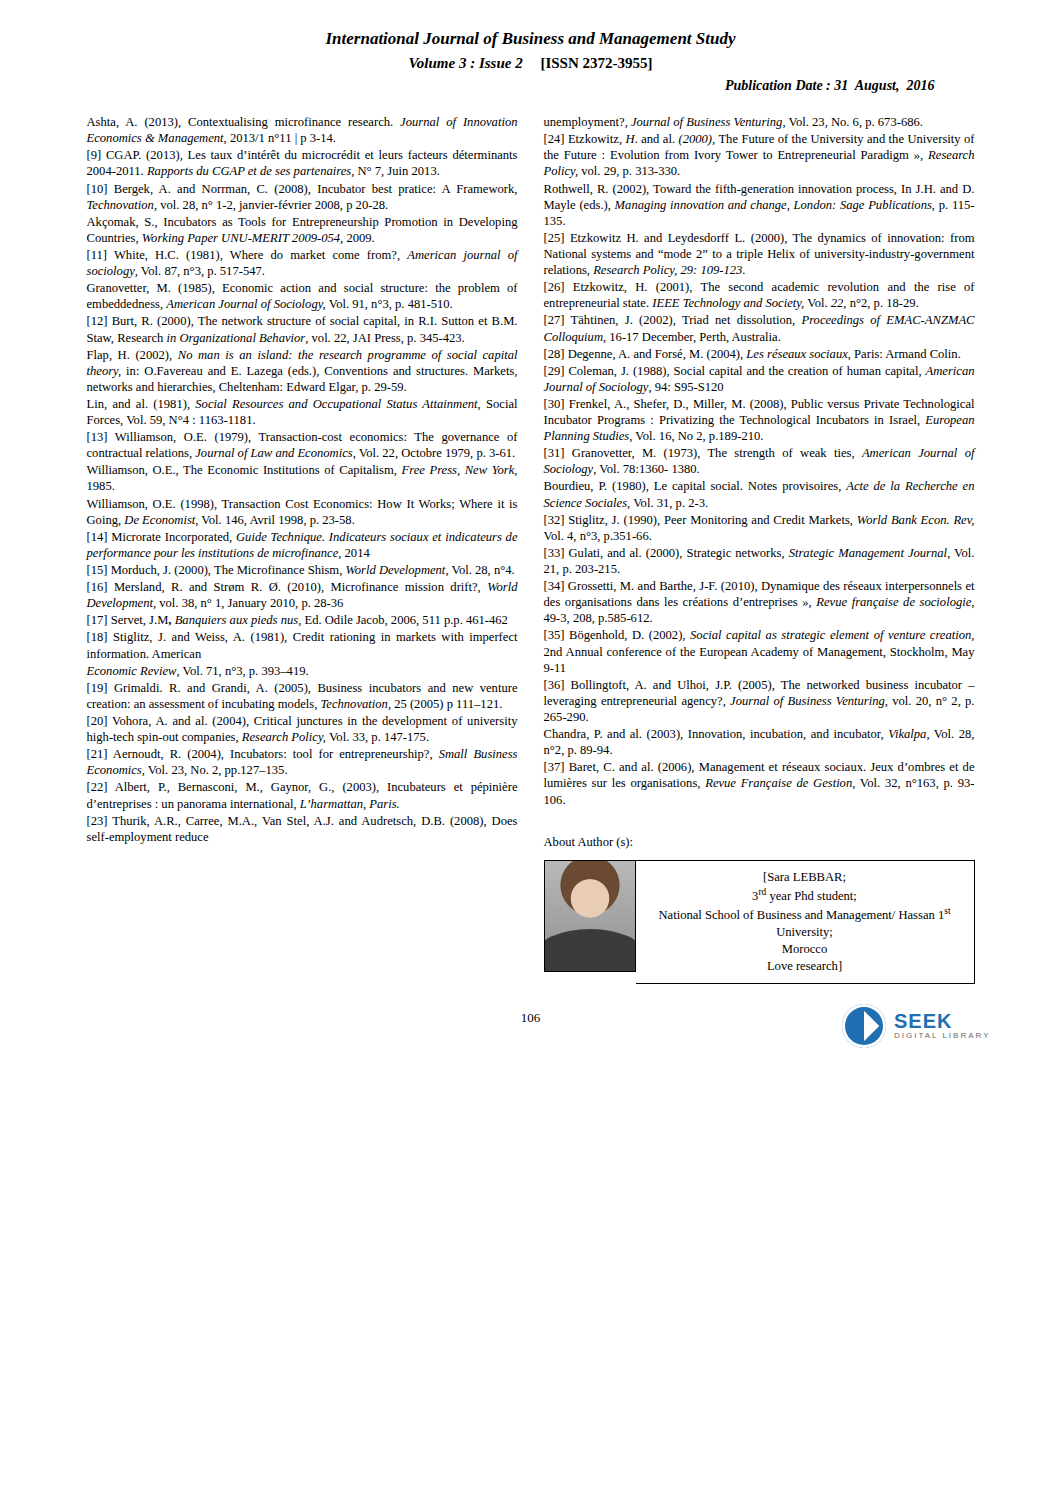International Journal of Business and Management Study
Volume 3 : Issue 2 [ISSN 2372-3955]
Publication Date : 31 August, 2016
Ashta, A. (2013), Contextualising microfinance research. Journal of Innovation Economics & Management, 2013/1 n°11 | p 3-14.
[9] CGAP. (2013), Les taux d’intérêt du microcrédit et leurs facteurs déterminants 2004-2011. Rapports du CGAP et de ses partenaires, N° 7, Juin 2013.
[10] Bergek, A. and Norrman, C. (2008), Incubator best pratice: A Framework, Technovation, vol. 28, n° 1-2, janvier-février 2008, p 20-28.
Akçomak, S., Incubators as Tools for Entrepreneurship Promotion in Developing Countries, Working Paper UNU-MERIT 2009-054, 2009.
[11] White, H.C. (1981), Where do market come from?, American journal of sociology, Vol. 87, n°3, p. 517-547.
Granovetter, M. (1985), Economic action and social structure: the problem of embeddedness, American Journal of Sociology, Vol. 91, n°3, p. 481-510.
[12] Burt, R. (2000), The network structure of social capital, in R.I. Sutton et B.M. Staw, Research in Organizational Behavior, vol. 22, JAI Press, p. 345-423.
Flap, H. (2002), No man is an island: the research programme of social capital theory, in: O.Favereau and E. Lazega (eds.), Conventions and structures. Markets, networks and hierarchies, Cheltenham: Edward Elgar, p. 29-59.
Lin, and al. (1981), Social Resources and Occupational Status Attainment, Social Forces, Vol. 59, N°4 : 1163-1181.
[13] Williamson, O.E. (1979), Transaction-cost economics: The governance of contractual relations, Journal of Law and Economics, Vol. 22, Octobre 1979, p. 3-61.
Williamson, O.E., The Economic Institutions of Capitalism, Free Press, New York, 1985.
Williamson, O.E. (1998), Transaction Cost Economics: How It Works; Where it is Going, De Economist, Vol. 146, Avril 1998, p. 23-58.
[14] Microrate Incorporated, Guide Technique. Indicateurs sociaux et indicateurs de performance pour les institutions de microfinance, 2014
[15] Morduch, J. (2000), The Microfinance Shism, World Development, Vol. 28, n°4.
[16] Mersland, R. and Strøm R. Ø. (2010), Microfinance mission drift?, World Development, vol. 38, n° 1, January 2010, p. 28-36
[17] Servet, J.M, Banquiers aux pieds nus, Ed. Odile Jacob, 2006, 511 p.p. 461-462
[18] Stiglitz, J. and Weiss, A. (1981), Credit rationing in markets with imperfect information. American
Economic Review, Vol. 71, n°3, p. 393–419.
[19] Grimaldi. R. and Grandi, A. (2005), Business incubators and new venture creation: an assessment of incubating models, Technovation, 25 (2005) p 111–121.
[20] Vohora, A. and al. (2004), Critical junctures in the development of university high-tech spin-out companies, Research Policy, Vol. 33, p. 147-175.
[21] Aernoudt, R. (2004), Incubators: tool for entrepreneurship?, Small Business Economics, Vol. 23, No. 2, pp.127–135.
[22] Albert, P., Bernasconi, M., Gaynor, G., (2003), Incubateurs et pépinière d’entreprises : un panorama international, L’harmattan, Paris.
[23] Thurik, A.R., Carree, M.A., Van Stel, A.J. and Audretsch, D.B. (2008), Does self-employment reduce
unemployment?, Journal of Business Venturing, Vol. 23, No. 6, p. 673-686.
[24] Etzkowitz, H. and al. (2000), The Future of the University and the University of the Future : Evolution from Ivory Tower to Entrepreneurial Paradigm », Research Policy, vol. 29, p. 313-330.
Rothwell, R. (2002), Toward the fifth-generation innovation process, In J.H. and D. Mayle (eds.), Managing innovation and change, London: Sage Publications, p. 115-135.
[25] Etzkowitz H. and Leydesdorff L. (2000), The dynamics of innovation: from National systems and “mode 2” to a triple Helix of university-industry-government relations, Research Policy, 29: 109-123.
[26] Etzkowitz, H. (2001), The second academic revolution and the rise of entrepreneurial state. IEEE Technology and Society, Vol. 22, n°2, p. 18-29.
[27] Tähtinen, J. (2002), Triad net dissolution, Proceedings of EMAC-ANZMAC Colloquium, 16-17 December, Perth, Australia.
[28] Degenne, A. and Forsé, M. (2004), Les réseaux sociaux, Paris: Armand Colin.
[29] Coleman, J. (1988), Social capital and the creation of human capital, American Journal of Sociology, 94: S95-S120
[30] Frenkel, A., Shefer, D., Miller, M. (2008), Public versus Private Technological Incubator Programs : Privatizing the Technological Incubators in Israel, European Planning Studies, Vol. 16, No 2, p.189-210.
[31] Granovetter, M. (1973), The strength of weak ties, American Journal of Sociology, Vol. 78:1360- 1380.
Bourdieu, P. (1980), Le capital social. Notes provisoires, Acte de la Recherche en Science Sociales, Vol. 31, p. 2-3.
[32] Stiglitz, J. (1990), Peer Monitoring and Credit Markets, World Bank Econ. Rev, Vol. 4, n°3, p.351-66.
[33] Gulati, and al. (2000), Strategic networks, Strategic Management Journal, Vol. 21, p. 203-215.
[34] Grossetti, M. and Barthe, J-F. (2010), Dynamique des réseaux interpersonnels et des organisations dans les créations d’entreprises », Revue française de sociologie, 49-3, 208, p.585-612.
[35] Bögenhold, D. (2002), Social capital as strategic element of venture creation, 2nd Annual conference of the European Academy of Management, Stockholm, May 9-11
[36] Bollingtoft, A. and Ulhoi, J.P. (2005), The networked business incubator – leveraging entrepreneurial agency?, Journal of Business Venturing, vol. 20, n° 2, p. 265-290.
Chandra, P. and al. (2003), Innovation, incubation, and incubator, Vikalpa, Vol. 28, n°2, p. 89-94.
[37] Baret, C. and al. (2006), Management et réseaux sociaux. Jeux d’ombres et de lumières sur les organisations, Revue Française de Gestion, Vol. 32, n°163, p. 93-106.
About Author (s):
[Sara LEBBAR;
3rd year Phd student;
National School of Business and Management/ Hassan 1st University;
Morocco
Love research]
106
SEEK
DIGITAL LIBRARY